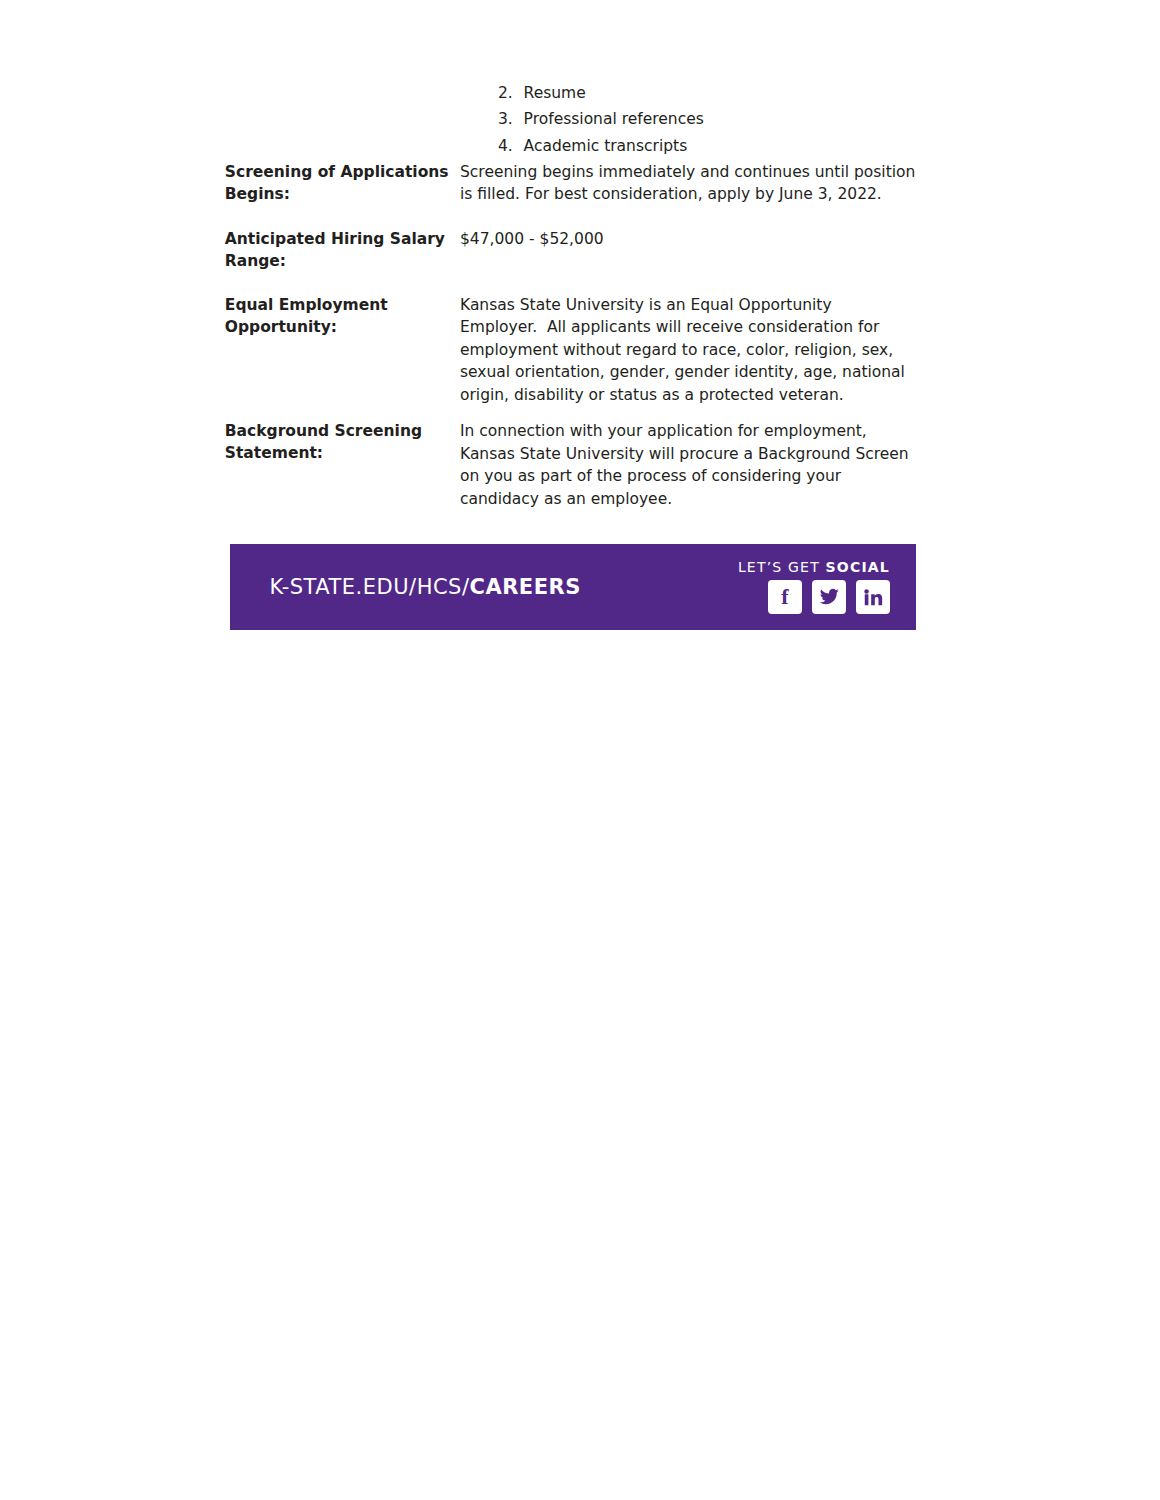Resume
Professional references
Academic transcripts
| Screening of Applications Begins: | Screening begins immediately and continues until position is filled. For best consideration, apply by June 3, 2022. |
| Anticipated Hiring Salary Range: | $47,000 - $52,000 |
| Equal Employment Opportunity: | Kansas State University is an Equal Opportunity Employer. All applicants will receive consideration for employment without regard to race, color, religion, sex, sexual orientation, gender, gender identity, age, national origin, disability or status as a protected veteran. |
| Background Screening Statement: | In connection with your application for employment, Kansas State University will procure a Background Screen on you as part of the process of considering your candidacy as an employee. |
K-STATE.EDU/HCS/CAREERS
LET’S GET SOCIAL
f